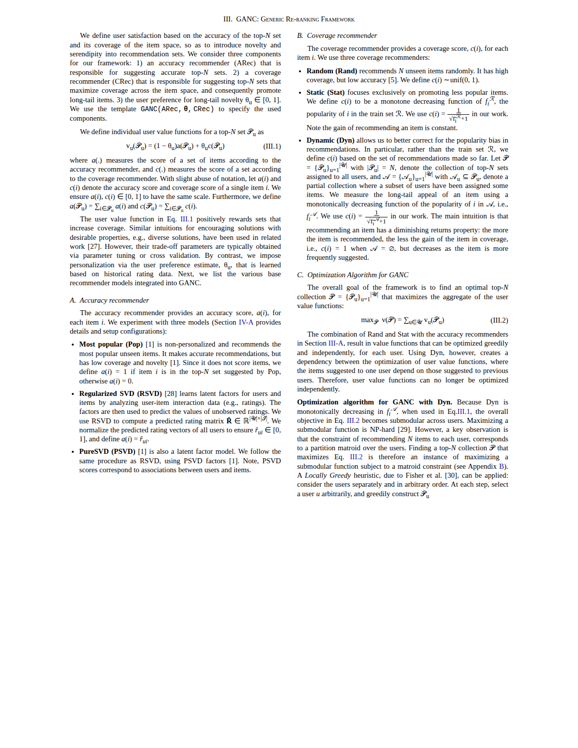III. GANC: Generic Re-ranking Framework
We define user satisfaction based on the accuracy of the top-N set and its coverage of the item space, so as to introduce novelty and serendipity into recommendation sets. We consider three components for our framework: 1) an accuracy recommender (ARec) that is responsible for suggesting accurate top-N sets. 2) a coverage recommender (CRec) that is responsible for suggesting top-N sets that maximize coverage across the item space, and consequently promote long-tail items. 3) the user preference for long-tail novelty θu ∈ [0, 1]. We use the template GANC(ARec, θ, CRec) to specify the used components.
We define individual user value functions for a top-N set 𝒫u as
vu(𝒫u) = (1 − θu)a(𝒫u) + θuc(𝒫u)(III.1)
where a(.) measures the score of a set of items according to the accuracy recommender, and c(.) measures the score of a set according to the coverage recommender. With slight abuse of notation, let a(i) and c(i) denote the accuracy score and coverage score of a single item i. We ensure a(i), c(i) ∈ [0, 1] to have the same scale. Furthermore, we define a(𝒫u) = ∑i∈𝒫u a(i) and c(𝒫u) = ∑i∈𝒫u c(i).
The user value function in Eq. III.1 positively rewards sets that increase coverage. Similar intuitions for encouraging solutions with desirable properties, e.g., diverse solutions, have been used in related work [27]. However, their trade-off parameters are typically obtained via parameter tuning or cross validation. By contrast, we impose personalization via the user preference estimate, θu, that is learned based on historical rating data. Next, we list the various base recommender models integrated into GANC.
A. Accuracy recommender
The accuracy recommender provides an accuracy score, a(i), for each item i. We experiment with three models (Section IV-A provides details and setup configurations):
Most popular (Pop) [1] is non-personalized and recommends the most popular unseen items. It makes accurate recommendations, but has low coverage and novelty [1]. Since it does not score items, we define a(i) = 1 if item i is in the top-N set suggested by Pop, otherwise a(i) = 0.
Regularized SVD (RSVD) [28] learns latent factors for users and items by analyzing user-item interaction data (e.g., ratings). The factors are then used to predict the values of unobserved ratings. We use RSVD to compute a predicted rating matrix R̂ ∈ ℝ|𝒰|×|ℐ|. We normalize the predicted rating vectors of all users to ensure r̂ui ∈ [0, 1], and define a(i) = r̂ui.
PureSVD (PSVD) [1] is also a latent factor model. We follow the same procedure as RSVD, using PSVD factors [1]. Note, PSVD scores correspond to associations between users and items.
B. Coverage recommender
The coverage recommender provides a coverage score, c(i), for each item i. We use three coverage recommenders:
Random (Rand) recommends N unseen items randomly. It has high coverage, but low accuracy [5]. We define c(i) ∼unif(0, 1).
Static (Stat) focuses exclusively on promoting less popular items. We define c(i) to be a monotone decreasing function of fiℛ, the popularity of i in the train set ℛ. We use c(i) = 1√fiℛ+1 in our work. Note the gain of recommending an item is constant.
Dynamic (Dyn) allows us to better correct for the popularity bias in recommendations. In particular, rather than the train set ℛ, we define c(i) based on the set of recommendations made so far. Let 𝒫 = {𝒫u}u=1|𝒰| with |𝒫u| = N, denote the collection of top-N sets assigned to all users, and 𝒜 = {𝒜u}u=1|𝒰| with 𝒜u ⊆ 𝒫u, denote a partial collection where a subset of users have been assigned some items. We measure the long-tail appeal of an item using a monotonically decreasing function of the popularity of i in 𝒜, i.e., fi𝒜. We use c(i) = 1√fi𝒜+1 in our work. The main intuition is that recommending an item has a diminishing returns property: the more the item is recommended, the less the gain of the item in coverage, i.e., c(i) = 1 when 𝒜 = ∅, but decreases as the item is more frequently suggested.
C. Optimization Algorithm for GANC
The overall goal of the framework is to find an optimal top-N collection 𝒫 = {𝒫u}u=1|𝒰| that maximizes the aggregate of the user value functions:
max𝒫 v(𝒫) = ∑u∈𝒰 vu(𝒫u)(III.2)
The combination of Rand and Stat with the accuracy recommenders in Section III-A, result in value functions that can be optimized greedily and independently, for each user. Using Dyn, however, creates a dependency between the optimization of user value functions, where the items suggested to one user depend on those suggested to previous users. Therefore, user value functions can no longer be optimized independently.
Optimization algorithm for GANC with Dyn. Because Dyn is monotonically decreasing in fi𝒜, when used in Eq.III.1, the overall objective in Eq. III.2 becomes submodular across users. Maximizing a submodular function is NP-hard [29]. However, a key observation is that the constraint of recommending N items to each user, corresponds to a partition matroid over the users. Finding a top-N collection 𝒫 that maximizes Eq. III.2 is therefore an instance of maximizing a submodular function subject to a matroid constraint (see Appendix B). A Locally Greedy heuristic, due to Fisher et al. [30], can be applied: consider the users separately and in arbitrary order. At each step, select a user u arbitrarily, and greedily construct 𝒫u